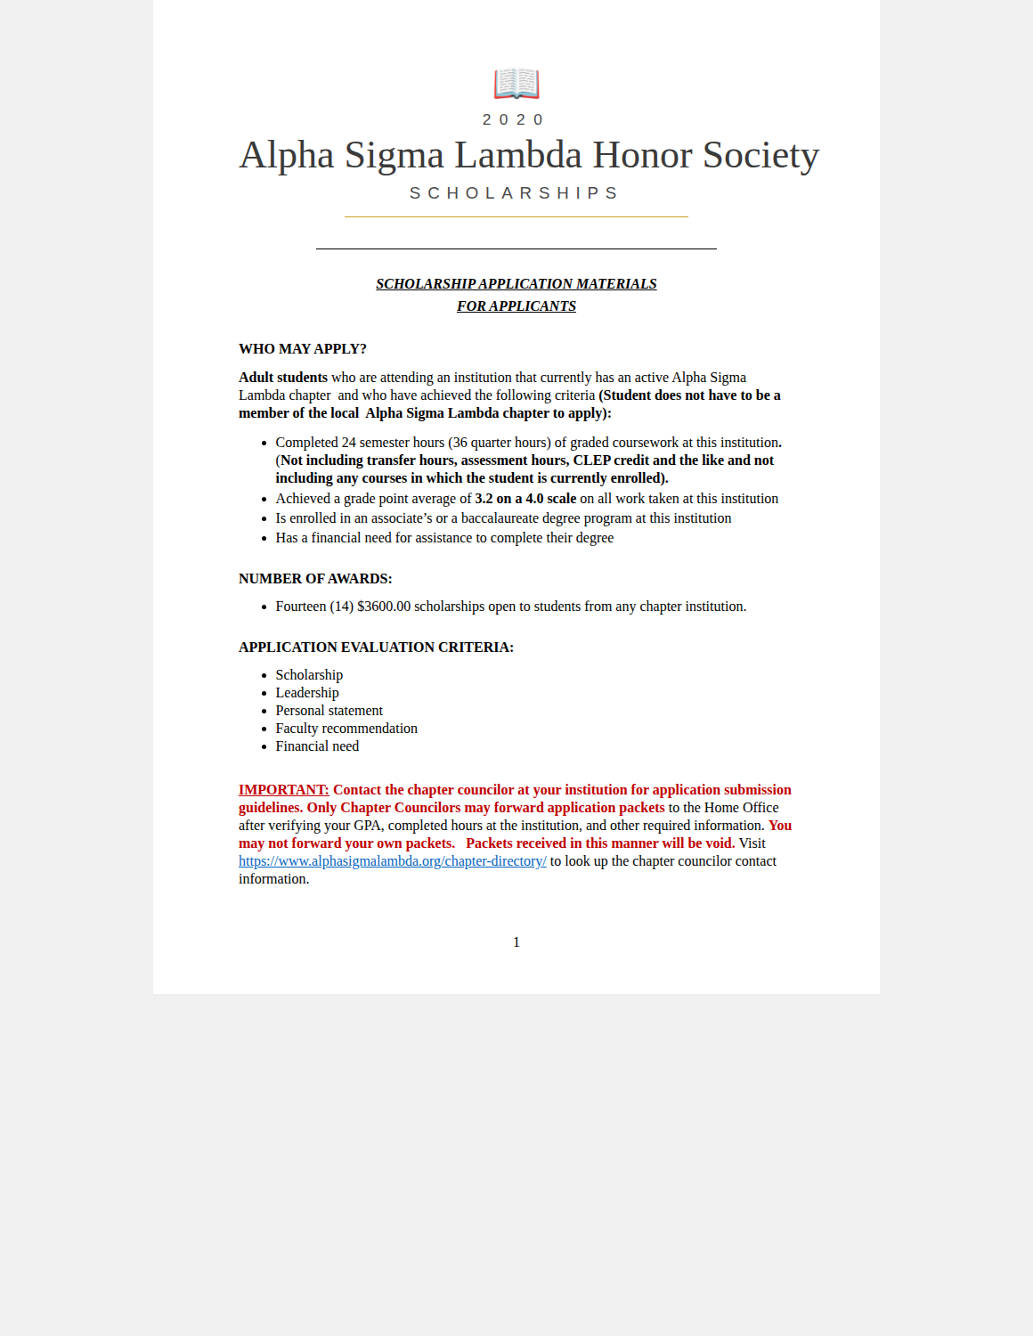📖
2020
Alpha Sigma Lambda Honor Society
SCHOLARSHIPS
SCHOLARSHIP APPLICATION MATERIALS FOR APPLICANTS
WHO MAY APPLY?
Adult students who are attending an institution that currently has an active Alpha Sigma Lambda chapter and who have achieved the following criteria (Student does not have to be a member of the local Alpha Sigma Lambda chapter to apply):
Completed 24 semester hours (36 quarter hours) of graded coursework at this institution. (Not including transfer hours, assessment hours, CLEP credit and the like and not including any courses in which the student is currently enrolled).
Achieved a grade point average of 3.2 on a 4.0 scale on all work taken at this institution
Is enrolled in an associate’s or a baccalaureate degree program at this institution
Has a financial need for assistance to complete their degree
NUMBER OF AWARDS:
Fourteen (14) $3600.00 scholarships open to students from any chapter institution.
APPLICATION EVALUATION CRITERIA:
Scholarship
Leadership
Personal statement
Faculty recommendation
Financial need
IMPORTANT: Contact the chapter councilor at your institution for application submission guidelines. Only Chapter Councilors may forward application packets to the Home Office after verifying your GPA, completed hours at the institution, and other required information. You may not forward your own packets. Packets received in this manner will be void. Visit https://www.alphasigmalambda.org/chapter-directory/ to look up the chapter councilor contact information.
1